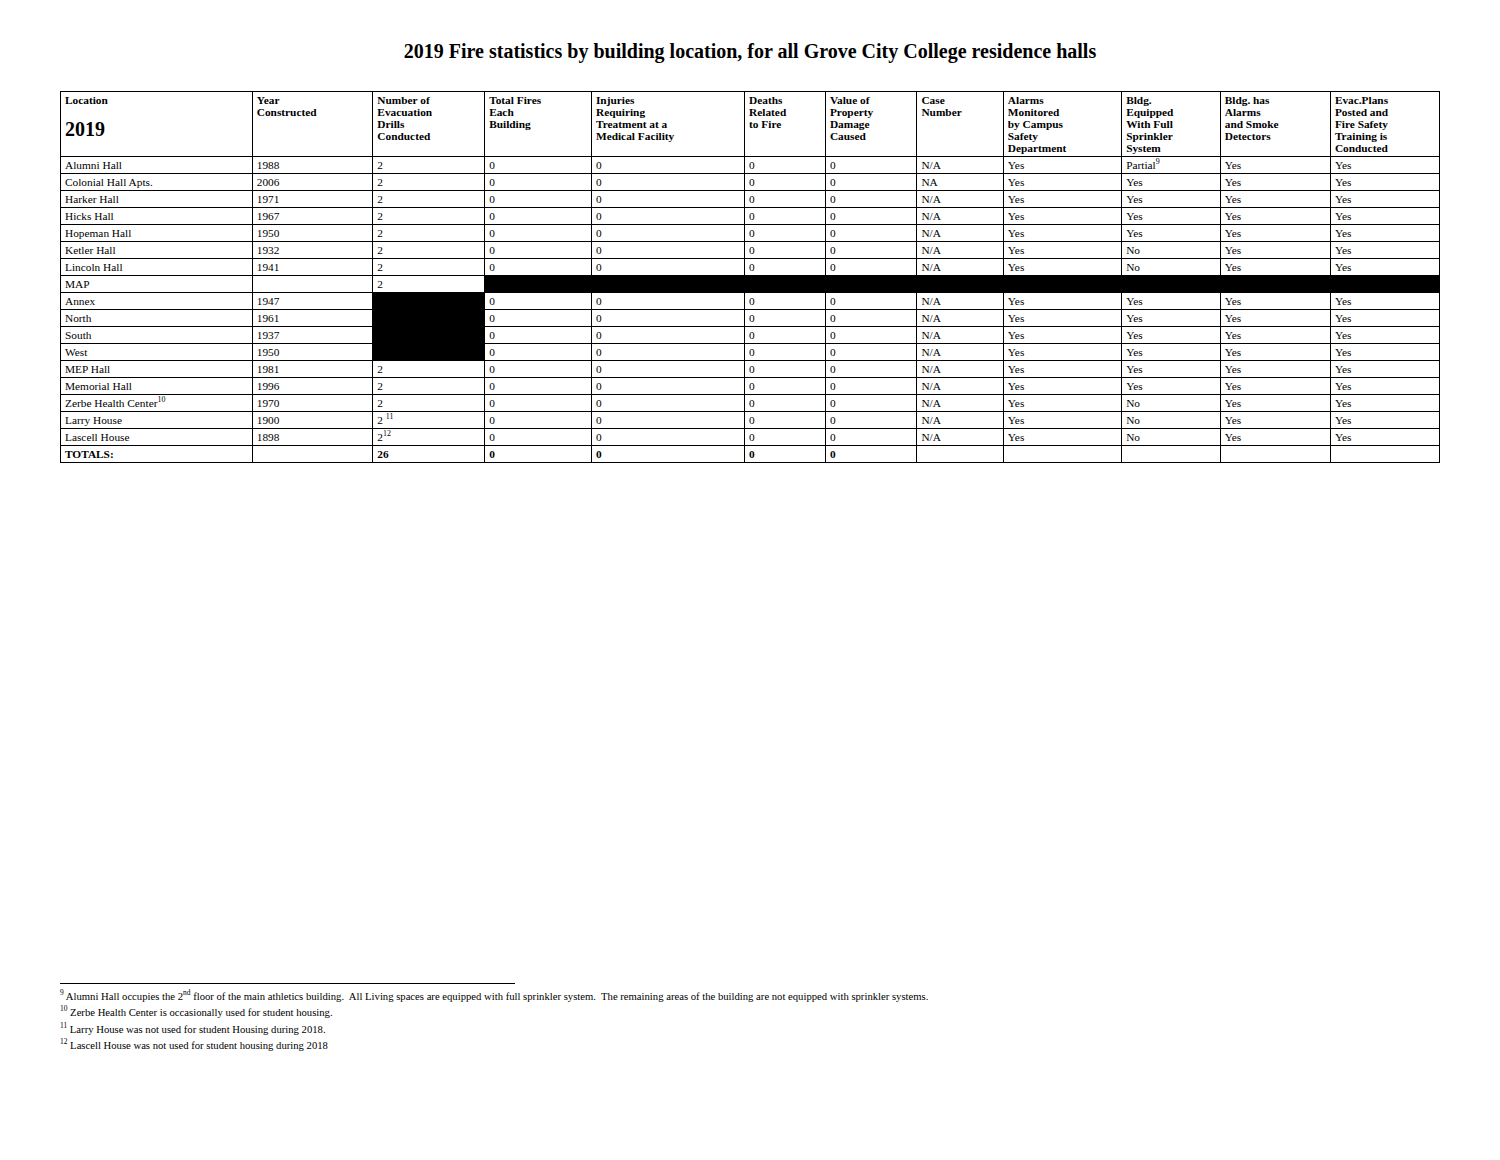2019 Fire statistics by building location, for all Grove City College residence halls
| Location 2019 | Year Constructed | Number of Evacuation Drills Conducted | Total Fires Each Building | Injuries Requiring Treatment at a Medical Facility | Deaths Related to Fire | Value of Property Damage Caused | Case Number | Alarms Monitored by Campus Safety Department | Bldg. Equipped With Full Sprinkler System | Bldg. has Alarms and Smoke Detectors | Evac.Plans Posted and Fire Safety Training is Conducted |
| --- | --- | --- | --- | --- | --- | --- | --- | --- | --- | --- | --- |
| Alumni Hall | 1988 | 2 | 0 | 0 | 0 | 0 | N/A | Yes | Partial 9 | Yes | Yes |
| Colonial Hall Apts. | 2006 | 2 | 0 | 0 | 0 | 0 | NA | Yes | Yes | Yes | Yes |
| Harker Hall | 1971 | 2 | 0 | 0 | 0 | 0 | N/A | Yes | Yes | Yes | Yes |
| Hicks Hall | 1967 | 2 | 0 | 0 | 0 | 0 | N/A | Yes | Yes | Yes | Yes |
| Hopeman Hall | 1950 | 2 | 0 | 0 | 0 | 0 | N/A | Yes | Yes | Yes | Yes |
| Ketler Hall | 1932 | 2 | 0 | 0 | 0 | 0 | N/A | Yes | No | Yes | Yes |
| Lincoln Hall | 1941 | 2 | 0 | 0 | 0 | 0 | N/A | Yes | No | Yes | Yes |
| MAP | | 2 | |
| Annex | 1947 | | 0 | 0 | 0 | 0 | N/A | Yes | Yes | Yes | Yes |
| North | 1961 | | 0 | 0 | 0 | 0 | N/A | Yes | Yes | Yes | Yes |
| South | 1937 | | 0 | 0 | 0 | 0 | N/A | Yes | Yes | Yes | Yes |
| West | 1950 | | 0 | 0 | 0 | 0 | N/A | Yes | Yes | Yes | Yes |
| MEP Hall | 1981 | 2 | 0 | 0 | 0 | 0 | N/A | Yes | Yes | Yes | Yes |
| Memorial Hall | 1996 | 2 | 0 | 0 | 0 | 0 | N/A | Yes | Yes | Yes | Yes |
| Zerbe Health Center 10 | 1970 | 2 | 0 | 0 | 0 | 0 | N/A | Yes | No | Yes | Yes |
| Larry House | 1900 | 2 11 | 0 | 0 | 0 | 0 | N/A | Yes | No | Yes | Yes |
| Lascell House | 1898 | 2 12 | 0 | 0 | 0 | 0 | N/A | Yes | No | Yes | Yes |
| TOTALS: | | 26 | 0 | 0 | 0 | 0 | | | | | |
9 Alumni Hall occupies the 2nd floor of the main athletics building. All Living spaces are equipped with full sprinkler system. The remaining areas of the building are not equipped with sprinkler systems.
10 Zerbe Health Center is occasionally used for student housing.
11 Larry House was not used for student Housing during 2018.
12 Lascell House was not used for student housing during 2018